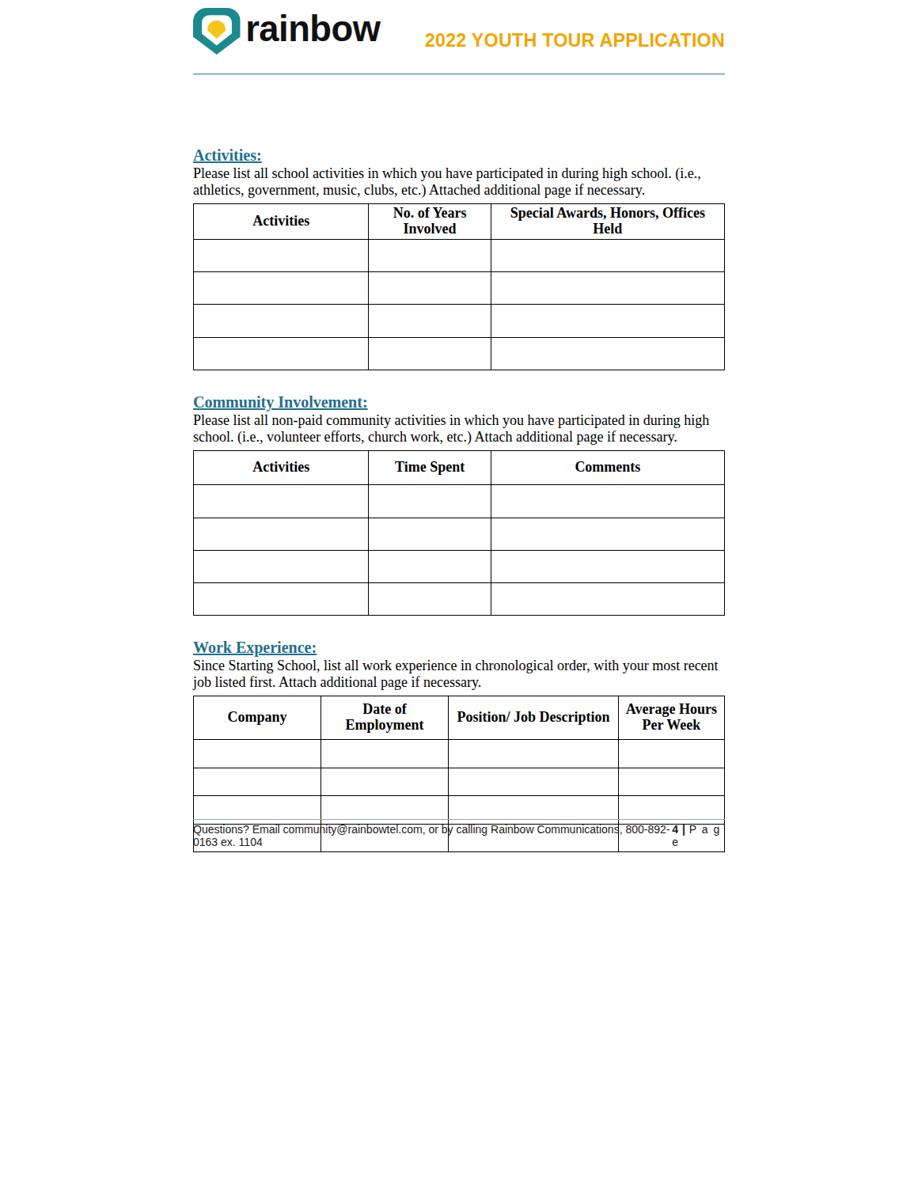rainbow
2022 YOUTH TOUR APPLICATION
Activities:
Please list all school activities in which you have participated in during high school. (i.e., athletics, government, music, clubs, etc.) Attached additional page if necessary.
| Activities | No. of Years Involved | Special Awards, Honors, Offices Held |
| --- | --- | --- |
Community Involvement:
Please list all non-paid community activities in which you have participated in during high school. (i.e., volunteer efforts, church work, etc.) Attach additional page if necessary.
| Activities | Time Spent | Comments |
| --- | --- | --- |
Work Experience:
Since Starting School, list all work experience in chronological order, with your most recent job listed first. Attach additional page if necessary.
| Company | Date of Employment | Position/ Job Description | Average Hours Per Week |
| --- | --- | --- | --- |
Questions? Email community@rainbowtel.com, or by calling Rainbow Communications, 800-892-0163 ex. 1104
4 | P a g e